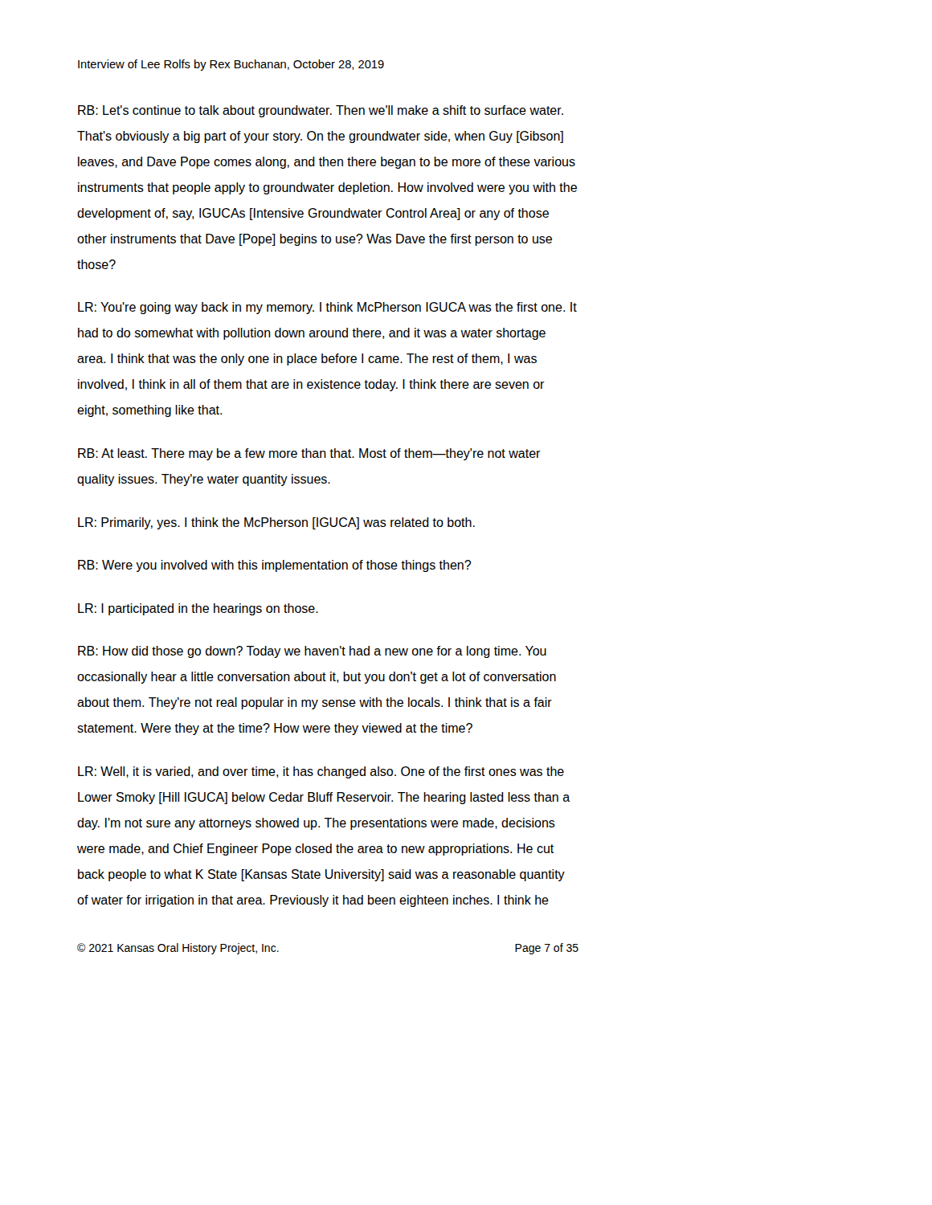Interview of Lee Rolfs by Rex Buchanan, October 28, 2019
RB: Let's continue to talk about groundwater. Then we'll make a shift to surface water. That's obviously a big part of your story. On the groundwater side, when Guy [Gibson] leaves, and Dave Pope comes along, and then there began to be more of these various instruments that people apply to groundwater depletion. How involved were you with the development of, say, IGUCAs [Intensive Groundwater Control Area] or any of those other instruments that Dave [Pope] begins to use? Was Dave the first person to use those?
LR: You're going way back in my memory. I think McPherson IGUCA was the first one. It had to do somewhat with pollution down around there, and it was a water shortage area. I think that was the only one in place before I came. The rest of them, I was involved, I think in all of them that are in existence today. I think there are seven or eight, something like that.
RB: At least. There may be a few more than that. Most of them—they're not water quality issues. They're water quantity issues.
LR: Primarily, yes. I think the McPherson [IGUCA] was related to both.
RB: Were you involved with this implementation of those things then?
LR: I participated in the hearings on those.
RB: How did those go down? Today we haven't had a new one for a long time. You occasionally hear a little conversation about it, but you don't get a lot of conversation about them. They're not real popular in my sense with the locals. I think that is a fair statement. Were they at the time? How were they viewed at the time?
LR: Well, it is varied, and over time, it has changed also. One of the first ones was the Lower Smoky [Hill IGUCA] below Cedar Bluff Reservoir. The hearing lasted less than a day. I'm not sure any attorneys showed up. The presentations were made, decisions were made, and Chief Engineer Pope closed the area to new appropriations. He cut back people to what K State [Kansas State University] said was a reasonable quantity of water for irrigation in that area. Previously it had been eighteen inches. I think he
© 2021 Kansas Oral History Project, Inc. Page 7 of 35